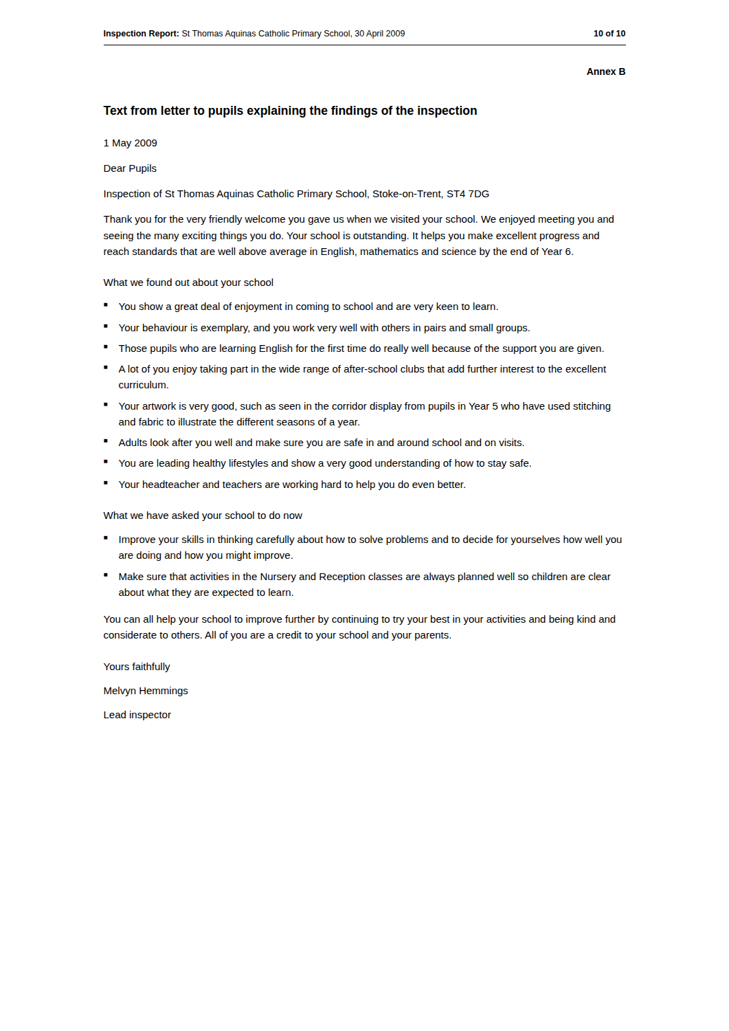Inspection Report: St Thomas Aquinas Catholic Primary School, 30 April 2009
10 of 10
Annex B
Text from letter to pupils explaining the findings of the inspection
1 May 2009
Dear Pupils
Inspection of St Thomas Aquinas Catholic Primary School, Stoke-on-Trent, ST4 7DG
Thank you for the very friendly welcome you gave us when we visited your school. We enjoyed meeting you and seeing the many exciting things you do. Your school is outstanding. It helps you make excellent progress and reach standards that are well above average in English, mathematics and science by the end of Year 6.
What we found out about your school
You show a great deal of enjoyment in coming to school and are very keen to learn.
Your behaviour is exemplary, and you work very well with others in pairs and small groups.
Those pupils who are learning English for the first time do really well because of the support you are given.
A lot of you enjoy taking part in the wide range of after-school clubs that add further interest to the excellent curriculum.
Your artwork is very good, such as seen in the corridor display from pupils in Year 5 who have used stitching and fabric to illustrate the different seasons of a year.
Adults look after you well and make sure you are safe in and around school and on visits.
You are leading healthy lifestyles and show a very good understanding of how to stay safe.
Your headteacher and teachers are working hard to help you do even better.
What we have asked your school to do now
Improve your skills in thinking carefully about how to solve problems and to decide for yourselves how well you are doing and how you might improve.
Make sure that activities in the Nursery and Reception classes are always planned well so children are clear about what they are expected to learn.
You can all help your school to improve further by continuing to try your best in your activities and being kind and considerate to others. All of you are a credit to your school and your parents.
Yours faithfully
Melvyn Hemmings
Lead inspector